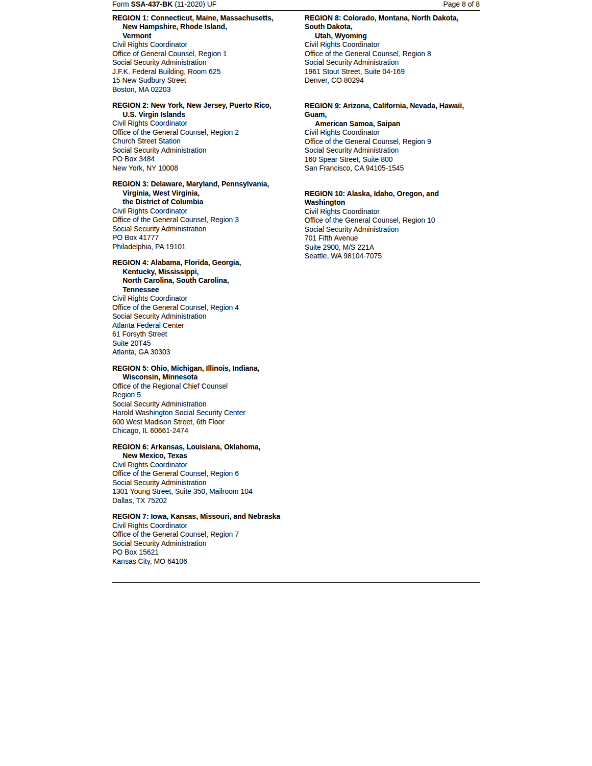Form SSA-437-BK (11-2020) UF
Page 8 of 8
REGION 1: Connecticut, Maine, Massachusetts, New Hampshire, Rhode Island, Vermont
Civil Rights Coordinator
Office of General Counsel, Region 1
Social Security Administration
J.F.K. Federal Building, Room 625
15 New Sudbury Street
Boston, MA 02203
REGION 2: New York, New Jersey, Puerto Rico, U.S. Virgin Islands
Civil Rights Coordinator
Office of the General Counsel, Region 2
Church Street Station
Social Security Administration
PO Box 3484
New York, NY 10008
REGION 3: Delaware, Maryland, Pennsylvania, Virginia, West Virginia, the District of Columbia
Civil Rights Coordinator
Office of the General Counsel, Region 3
Social Security Administration
PO Box 41777
Philadelphia, PA 19101
REGION 4: Alabama, Florida, Georgia, Kentucky, Mississippi, North Carolina, South Carolina, Tennessee
Civil Rights Coordinator
Office of the General Counsel, Region 4
Social Security Administration
Atlanta Federal Center
61 Forsyth Street
Suite 20T45
Atlanta, GA 30303
REGION 5: Ohio, Michigan, Illinois, Indiana, Wisconsin, Minnesota
Office of the Regional Chief Counsel
Region 5
Social Security Administration
Harold Washington Social Security Center
600 West Madison Street, 6th Floor
Chicago, IL 60661-2474
REGION 6: Arkansas, Louisiana, Oklahoma, New Mexico, Texas
Civil Rights Coordinator
Office of the General Counsel, Region 6
Social Security Administration
1301 Young Street, Suite 350, Mailroom 104
Dallas, TX 75202
REGION 7: Iowa, Kansas, Missouri, and Nebraska
Civil Rights Coordinator
Office of the General Counsel, Region 7
Social Security Administration
PO Box 15621
Kansas City, MO 64106
REGION 8: Colorado, Montana, North Dakota, South Dakota, Utah, Wyoming
Civil Rights Coordinator
Office of the General Counsel, Region 8
Social Security Administration
1961 Stout Street, Suite 04-169
Denver, CO 80294
REGION 9: Arizona, California, Nevada, Hawaii, Guam, American Samoa, Saipan
Civil Rights Coordinator
Office of the General Counsel, Region 9
Social Security Administration
160 Spear Street, Suite 800
San Francisco, CA 94105-1545
REGION 10: Alaska, Idaho, Oregon, and Washington
Civil Rights Coordinator
Office of the General Counsel, Region 10
Social Security Administration
701 Fifth Avenue
Suite 2900, M/S 221A
Seattle, WA 98104-7075